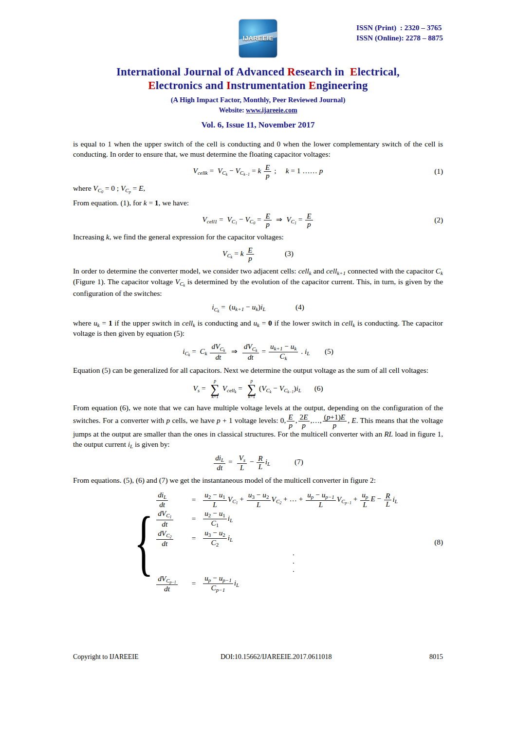ISSN (Print) : 2320 – 3765
ISSN (Online): 2278 – 8875
IJAREEIE
International Journal of Advanced Research in Electrical,
Electronics and Instrumentation Engineering
(A High Impact Factor, Monthly, Peer Reviewed Journal)
Website: www.ijareeie.com
Vol. 6, Issue 11, November 2017
is equal to 1 when the upper switch of the cell is conducting and 0 when the lower complementary switch of the cell is conducting. In order to ensure that, we must determine the floating capacitor voltages:
Vcellk = VCk − VCk−1 = k Ep ; k = 1 …… p (1)
where VC0 = 0 ; VCp = E,
From equation. (1), for k = 1, we have:
Vcell1 = VC1 − VC0 = Ep ⇒ VC1 = Ep (2)
Increasing k, we find the general expression for the capacitor voltages:
VCk = k Ep (3)
In order to determine the converter model, we consider two adjacent cells: cellk and cellk+1 connected with the capacitor Ck (Figure 1). The capacitor voltage VCk is determined by the evolution of the capacitor current. This, in turn, is given by the configuration of the switches:
iCk = (uk+1 − uk)iL (4)
where uk = 1 if the upper switch in cellk is conducting and uk = 0 if the lower switch in cellk is conducting. The capacitor voltage is then given by equation (5):
iCk = Ck dVCk dt ⇒ dVCk dt = uk+1 − uk Ck . iL (5)
Equation (5) can be generalized for all capacitors. Next we determine the output voltage as the sum of all cell voltages:
Vs = p∑k=1 Vcellk = p∑k=1 (VCk − VCk−1)iL (6)
From equation (6), we note that we can have multiple voltage levels at the output, depending on the configuration of the switches. For a converter with p cells, we have p + 1 voltage levels: 0,Ep,2E p,…,(p+1)E p, E. This means that the voltage jumps at the output are smaller than the ones in classical structures. For the multicell converter with an RL load in figure 1, the output current iL is given by:
diL dt = Vs L − RL iL (7)
From equations. (5), (6) and (7) we get the instantaneous model of the multicell converter in figure 2:
{
diL dt = u2 − u1 L VC1 + u3 − u2 L VC2 + … + up − up−1 L VCp−1 + up L E − RL iL
dVC1 dt = u2 − u1 C1 iL
dVC2 dt = u3 − u2 C2 iL
.
.
.
dVCp−1 dt = up − up−1 Cp−1 iL
(8)
Copyright to IJAREEIE
DOI:10.15662/IJAREEIE.2017.0611018
8015